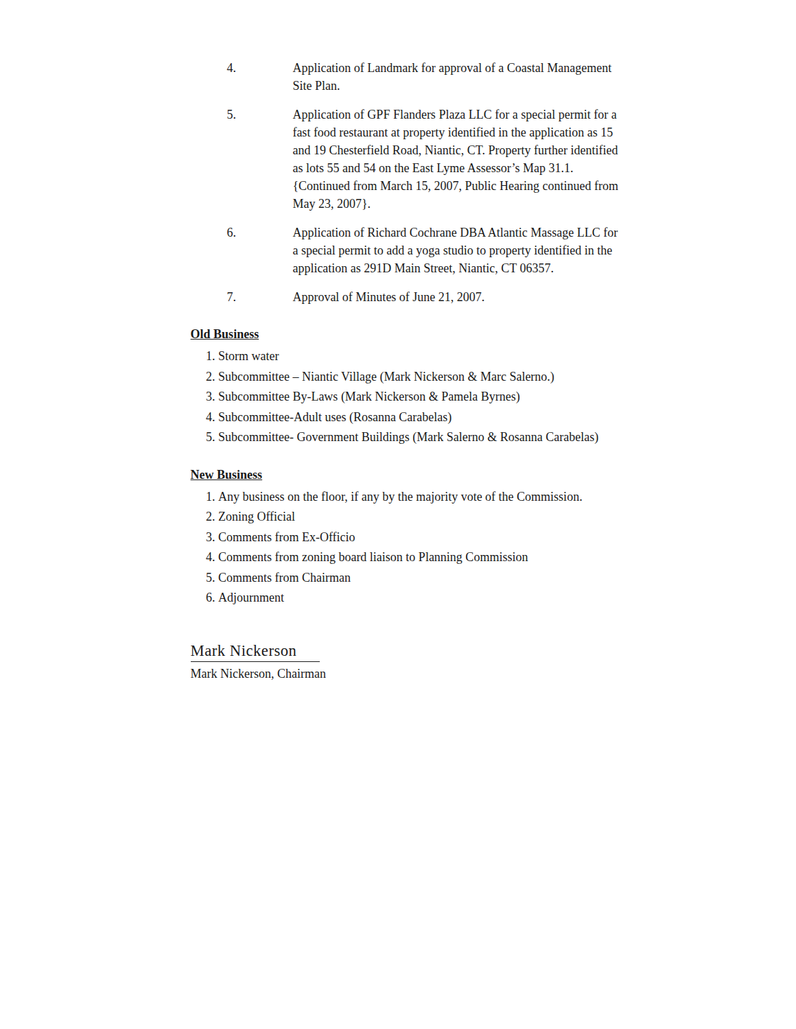4. Application of Landmark for approval of a Coastal Management Site Plan.
5. Application of GPF Flanders Plaza LLC for a special permit for a fast food restaurant at property identified in the application as 15 and 19 Chesterfield Road, Niantic, CT. Property further identified as lots 55 and 54 on the East Lyme Assessor’s Map 31.1. {Continued from March 15, 2007, Public Hearing continued from May 23, 2007}.
6. Application of Richard Cochrane DBA Atlantic Massage LLC for a special permit to add a yoga studio to property identified in the application as 291D Main Street, Niantic, CT 06357.
7. Approval of Minutes of June 21, 2007.
Old Business
Storm water
Subcommittee – Niantic Village (Mark Nickerson & Marc Salerno.)
Subcommittee By-Laws (Mark Nickerson & Pamela Byrnes)
Subcommittee-Adult uses (Rosanna Carabelas)
Subcommittee- Government Buildings (Mark Salerno & Rosanna Carabelas)
New Business
Any business on the floor, if any by the majority vote of the Commission.
Zoning Official
Comments from Ex-Officio
Comments from zoning board liaison to Planning Commission
Comments from Chairman
Adjournment
Mark Nickerson
Mark Nickerson, Chairman